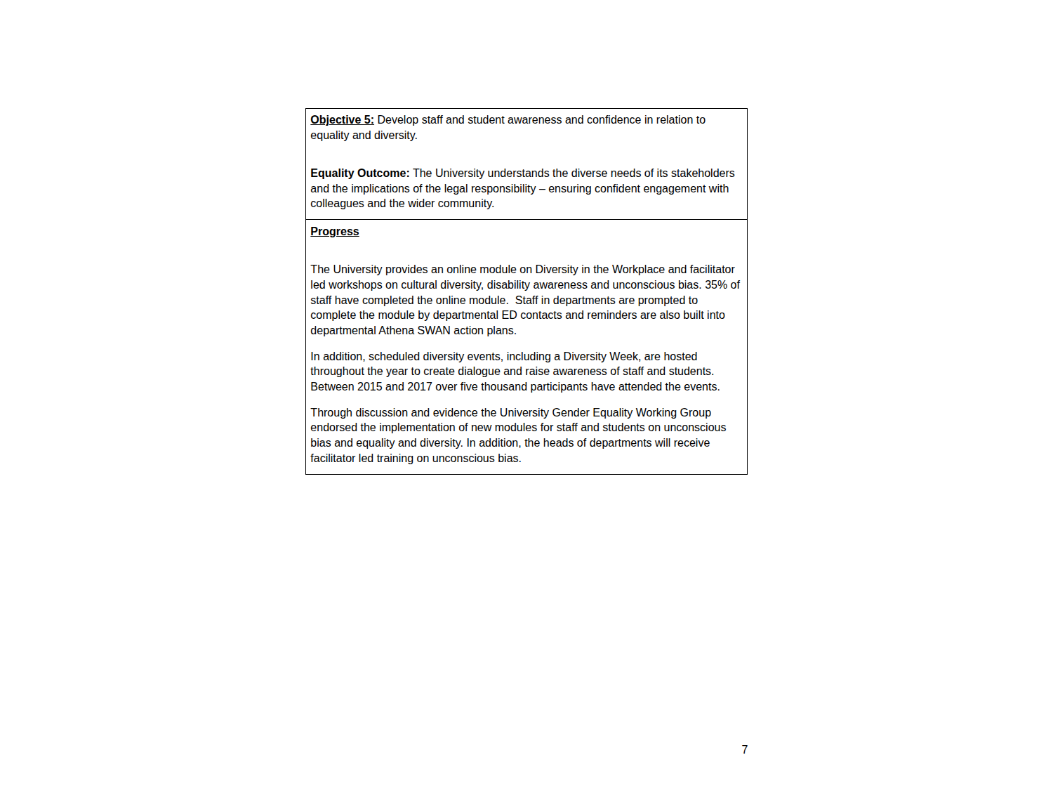| Objective 5: Develop staff and student awareness and confidence in relation to equality and diversity. Equality Outcome: The University understands the diverse needs of its stakeholders and the implications of the legal responsibility – ensuring confident engagement with colleagues and the wider community. |
| Progress The University provides an online module on Diversity in the Workplace and facilitator led workshops on cultural diversity, disability awareness and unconscious bias. 35% of staff have completed the online module. Staff in departments are prompted to complete the module by departmental ED contacts and reminders are also built into departmental Athena SWAN action plans. In addition, scheduled diversity events, including a Diversity Week, are hosted throughout the year to create dialogue and raise awareness of staff and students. Between 2015 and 2017 over five thousand participants have attended the events. Through discussion and evidence the University Gender Equality Working Group endorsed the implementation of new modules for staff and students on unconscious bias and equality and diversity. In addition, the heads of departments will receive facilitator led training on unconscious bias. |
7